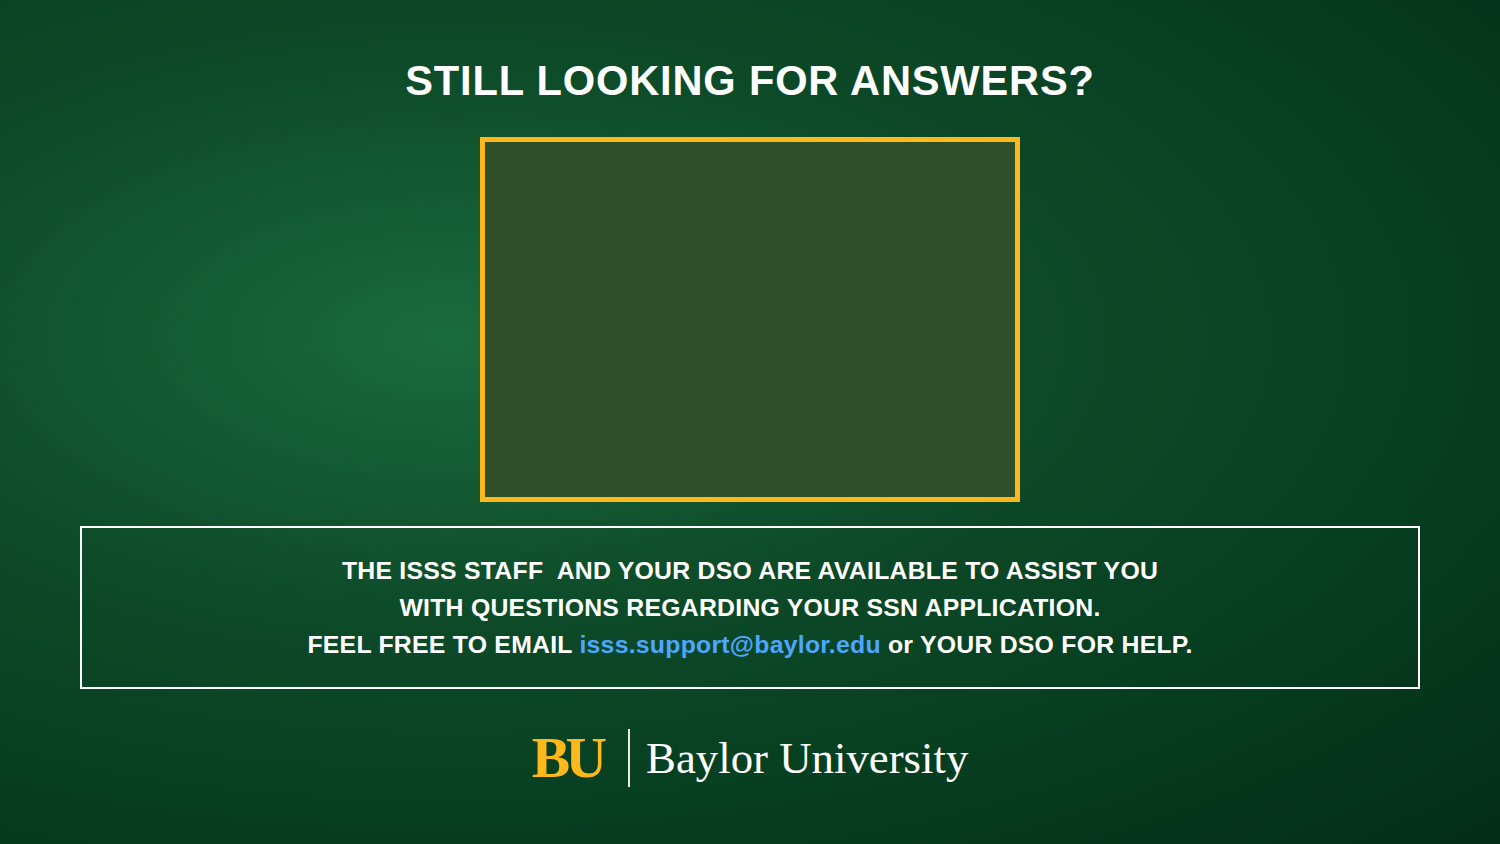STILL LOOKING FOR ANSWERS?
THE ISSS STAFF AND YOUR DSO ARE AVAILABLE TO ASSIST YOU
WITH QUESTIONS REGARDING YOUR SSN APPLICATION.
FEEL FREE TO EMAIL isss.support@baylor.edu or YOUR DSO FOR HELP.
BU Baylor University